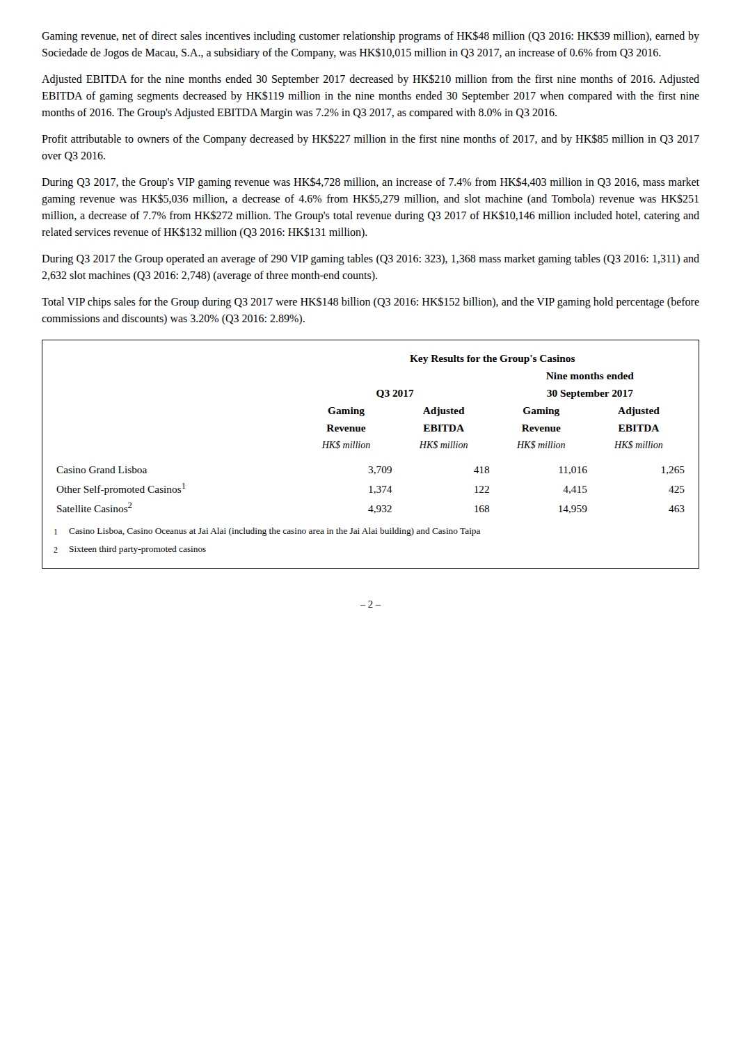Gaming revenue, net of direct sales incentives including customer relationship programs of HK$48 million (Q3 2016: HK$39 million), earned by Sociedade de Jogos de Macau, S.A., a subsidiary of the Company, was HK$10,015 million in Q3 2017, an increase of 0.6% from Q3 2016.
Adjusted EBITDA for the nine months ended 30 September 2017 decreased by HK$210 million from the first nine months of 2016. Adjusted EBITDA of gaming segments decreased by HK$119 million in the nine months ended 30 September 2017 when compared with the first nine months of 2016. The Group's Adjusted EBITDA Margin was 7.2% in Q3 2017, as compared with 8.0% in Q3 2016.
Profit attributable to owners of the Company decreased by HK$227 million in the first nine months of 2017, and by HK$85 million in Q3 2017 over Q3 2016.
During Q3 2017, the Group's VIP gaming revenue was HK$4,728 million, an increase of 7.4% from HK$4,403 million in Q3 2016, mass market gaming revenue was HK$5,036 million, a decrease of 4.6% from HK$5,279 million, and slot machine (and Tombola) revenue was HK$251 million, a decrease of 7.7% from HK$272 million. The Group's total revenue during Q3 2017 of HK$10,146 million included hotel, catering and related services revenue of HK$132 million (Q3 2016: HK$131 million).
During Q3 2017 the Group operated an average of 290 VIP gaming tables (Q3 2016: 323), 1,368 mass market gaming tables (Q3 2016: 1,311) and 2,632 slot machines (Q3 2016: 2,748) (average of three month-end counts).
Total VIP chips sales for the Group during Q3 2017 were HK$148 billion (Q3 2016: HK$152 billion), and the VIP gaming hold percentage (before commissions and discounts) was 3.20% (Q3 2016: 2.89%).
| | Key Results for the Group's Casinos |
| | | Nine months ended |
| | Q3 2017 | 30 September 2017 |
| | Gaming | Adjusted | Gaming | Adjusted |
| | Revenue | EBITDA | Revenue | EBITDA |
| | HK$ million | HK$ million | HK$ million | HK$ million |
| Casino Grand Lisboa | 3,709 | 418 | 11,016 | 1,265 |
| Other Self-promoted Casinos 1 | 1,374 | 122 | 4,415 | 425 |
| Satellite Casinos 2 | 4,932 | 168 | 14,959 | 463 |
1
Casino Lisboa, Casino Oceanus at Jai Alai (including the casino area in the Jai Alai building) and Casino Taipa
2
Sixteen third party-promoted casinos
– 2 –